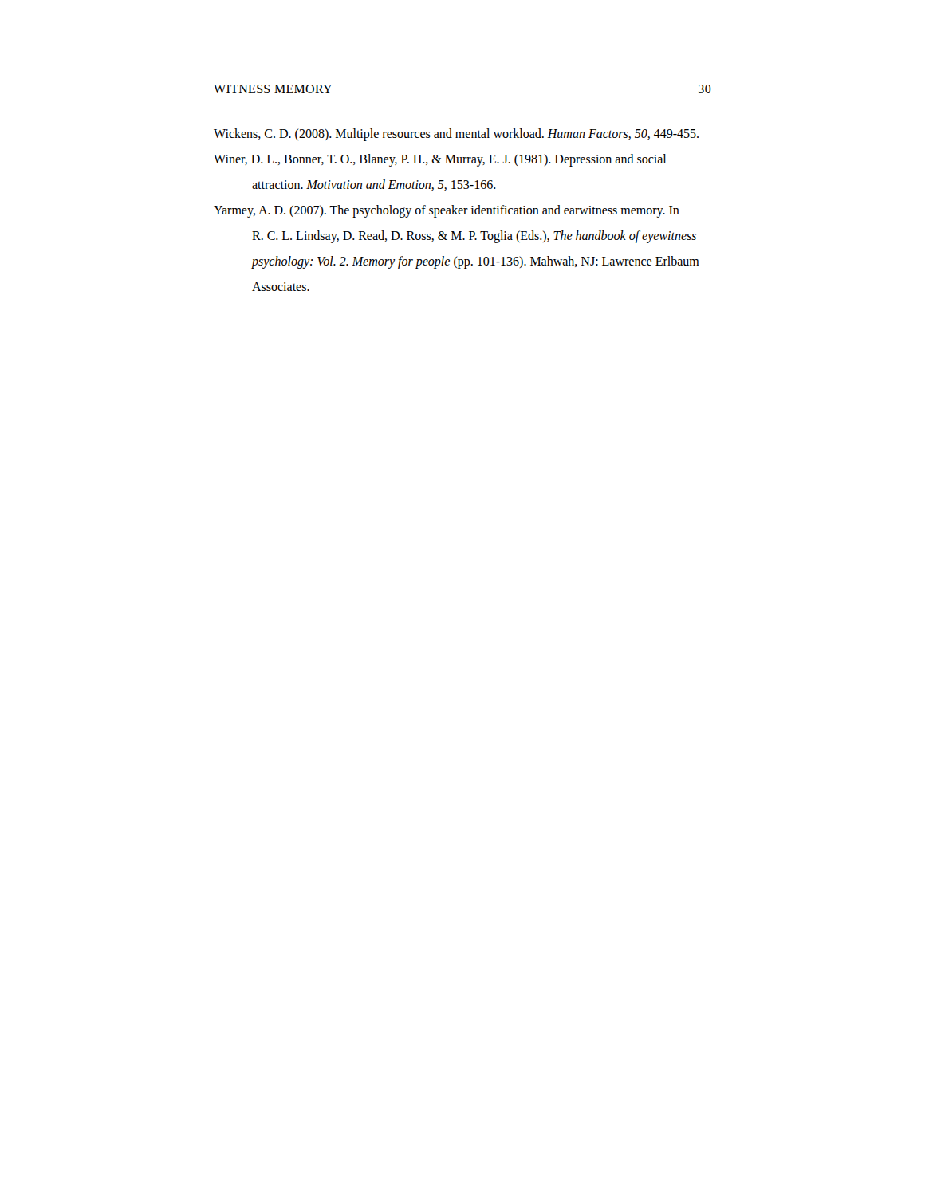Witness Memory 30
Wickens, C. D. (2008). Multiple resources and mental workload. Human Factors, 50, 449-455.
Winer, D. L., Bonner, T. O., Blaney, P. H., & Murray, E. J. (1981). Depression and social attraction. Motivation and Emotion, 5, 153-166.
Yarmey, A. D. (2007). The psychology of speaker identification and earwitness memory. In R. C. L. Lindsay, D. Read, D. Ross, & M. P. Toglia (Eds.), The handbook of eyewitness psychology: Vol. 2. Memory for people (pp. 101-136). Mahwah, NJ: Lawrence Erlbaum Associates.